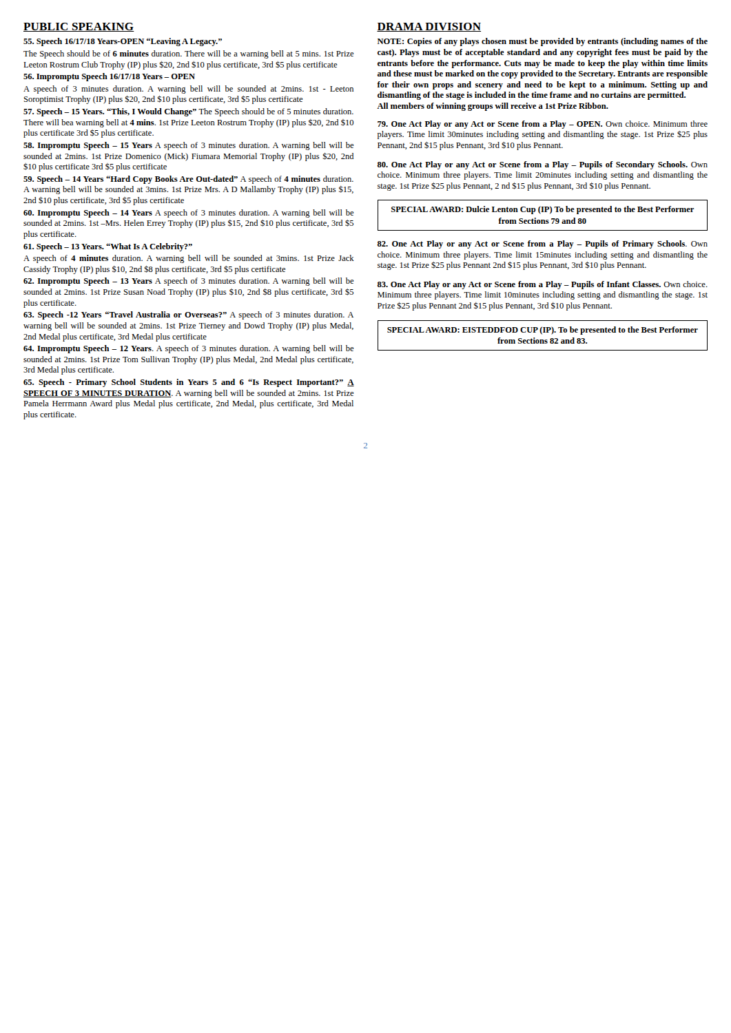PUBLIC SPEAKING
55. Speech 16/17/18 Years-OPEN “Leaving A Legacy.”
The Speech should be of 6 minutes duration. There will be a warning bell at 5 mins. 1st Prize Leeton Rostrum Club Trophy (IP) plus $20, 2nd $10 plus certificate, 3rd $5 plus certificate
56. Impromptu Speech 16/17/18 Years – OPEN
A speech of 3 minutes duration. A warning bell will be sounded at 2mins. 1st - Leeton Soroptimist Trophy (IP) plus $20, 2nd $10 plus certificate, 3rd $5 plus certificate
57. Speech – 15 Years. “This, I Would Change” The Speech should be of 5 minutes duration. There will bea warning bell at 4 mins. 1st Prize Leeton Rostrum Trophy (IP) plus $20, 2nd $10 plus certificate 3rd $5 plus certificate.
58. Impromptu Speech – 15 Years A speech of 3 minutes duration. A warning bell will be sounded at 2mins. 1st Prize Domenico (Mick) Fiumara Memorial Trophy (IP) plus $20, 2nd $10 plus certificate 3rd $5 plus certificate
59. Speech – 14 Years “Hard Copy Books Are Out-dated” A speech of 4 minutes duration. A warning bell will be sounded at 3mins. 1st Prize Mrs. A D Mallamby Trophy (IP) plus $15, 2nd $10 plus certificate, 3rd $5 plus certificate
60. Impromptu Speech – 14 Years A speech of 3 minutes duration. A warning bell will be sounded at 2mins. 1st –Mrs. Helen Errey Trophy (IP) plus $15, 2nd $10 plus certificate, 3rd $5 plus certificate.
61. Speech – 13 Years. “What Is A Celebrity?”
A speech of 4 minutes duration. A warning bell will be sounded at 3mins. 1st Prize Jack Cassidy Trophy (IP) plus $10, 2nd $8 plus certificate, 3rd $5 plus certificate
62. Impromptu Speech – 13 Years A speech of 3 minutes duration. A warning bell will be sounded at 2mins. 1st Prize Susan Noad Trophy (IP) plus $10, 2nd $8 plus certificate, 3rd $5 plus certificate.
63. Speech -12 Years “Travel Australia or Overseas?” A speech of 3 minutes duration. A warning bell will be sounded at 2mins. 1st Prize Tierney and Dowd Trophy (IP) plus Medal, 2nd Medal plus certificate, 3rd Medal plus certificate
64. Impromptu Speech – 12 Years. A speech of 3 minutes duration. A warning bell will be sounded at 2mins. 1st Prize Tom Sullivan Trophy (IP) plus Medal, 2nd Medal plus certificate, 3rd Medal plus certificate.
65. Speech - Primary School Students in Years 5 and 6 “Is Respect Important?” A SPEECH OF 3 MINUTES DURATION. A warning bell will be sounded at 2mins. 1st Prize Pamela Herrmann Award plus Medal plus certificate, 2nd Medal, plus certificate, 3rd Medal plus certificate.
DRAMA DIVISION
NOTE: Copies of any plays chosen must be provided by entrants (including names of the cast). Plays must be of acceptable standard and any copyright fees must be paid by the entrants before the performance. Cuts may be made to keep the play within time limits and these must be marked on the copy provided to the Secretary. Entrants are responsible for their own props and scenery and need to be kept to a minimum. Setting up and dismantling of the stage is included in the time frame and no curtains are permitted.
All members of winning groups will receive a 1st Prize Ribbon.
79. One Act Play or any Act or Scene from a Play – OPEN. Own choice. Minimum three players. Time limit 30minutes including setting and dismantling the stage. 1st Prize $25 plus Pennant, 2nd $15 plus Pennant, 3rd $10 plus Pennant.
80. One Act Play or any Act or Scene from a Play – Pupils of Secondary Schools. Own choice. Minimum three players. Time limit 20minutes including setting and dismantling the stage. 1st Prize $25 plus Pennant, 2 nd $15 plus Pennant, 3rd $10 plus Pennant.
SPECIAL AWARD: Dulcie Lenton Cup (IP) To be presented to the Best Performer from Sections 79 and 80
82. One Act Play or any Act or Scene from a Play – Pupils of Primary Schools. Own choice. Minimum three players. Time limit 15minutes including setting and dismantling the stage. 1st Prize $25 plus Pennant 2nd $15 plus Pennant, 3rd $10 plus Pennant.
83. One Act Play or any Act or Scene from a Play – Pupils of Infant Classes. Own choice. Minimum three players. Time limit 10minutes including setting and dismantling the stage. 1st Prize $25 plus Pennant 2nd $15 plus Pennant, 3rd $10 plus Pennant.
SPECIAL AWARD: EISTEDDFOD CUP (IP). To be presented to the Best Performer from Sections 82 and 83.
2